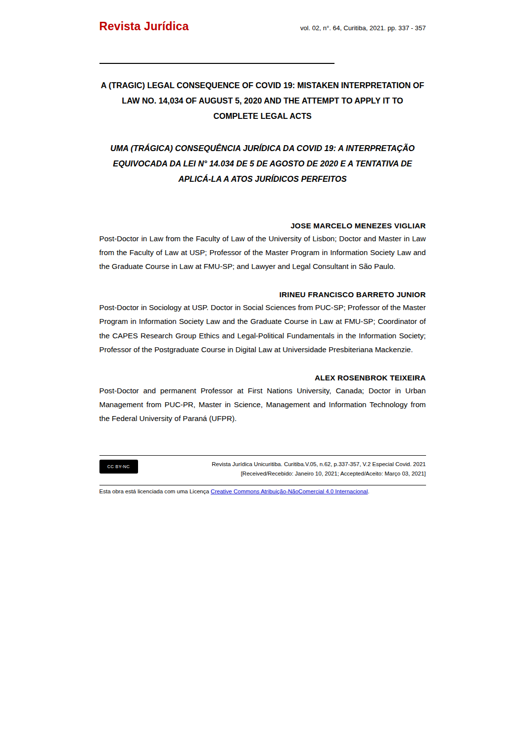Revista Jurídica
vol. 02, n°. 64, Curitiba, 2021. pp. 337 - 357
A (Tragic) Legal Consequence of Covid 19: Mistaken Interpretation of Law No. 14,034 of August 5, 2020 and the Attempt to Apply It to Complete Legal Acts
Uma (Trágica) Consequência Jurídica da Covid 19: A Interpretação Equivocada da Lei n° 14.034 de 5 de Agosto de 2020 e a Tentativa de Aplicá-la a Atos Jurídicos Perfeitos
JOSE MARCELO MENEZES VIGLIAR
Post-Doctor in Law from the Faculty of Law of the University of Lisbon; Doctor and Master in Law from the Faculty of Law at USP; Professor of the Master Program in Information Society Law and the Graduate Course in Law at FMU-SP; and Lawyer and Legal Consultant in São Paulo.
IRINEU FRANCISCO BARRETO JUNIOR
Post-Doctor in Sociology at USP. Doctor in Social Sciences from PUC-SP; Professor of the Master Program in Information Society Law and the Graduate Course in Law at FMU-SP; Coordinator of the CAPES Research Group Ethics and Legal-Political Fundamentals in the Information Society; Professor of the Postgraduate Course in Digital Law at Universidade Presbiteriana Mackenzie.
ALEX ROSENBROK TEIXEIRA
Post-Doctor and permanent Professor at First Nations University, Canada; Doctor in Urban Management from PUC-PR, Master in Science, Management and Information Technology from the Federal University of Paraná (UFPR).
CC BY-NC
Revista Jurídica Unicuritiba. Curitiba.V.05, n.62, p.337-357, V.2 Especial Covid. 2021
[Received/Recebido: Janeiro 10, 2021; Accepted/Aceito: Março 03, 2021]
Esta obra está licenciada com uma Licença Creative Commons Atribuição-NãoComercial 4.0 Internacional.